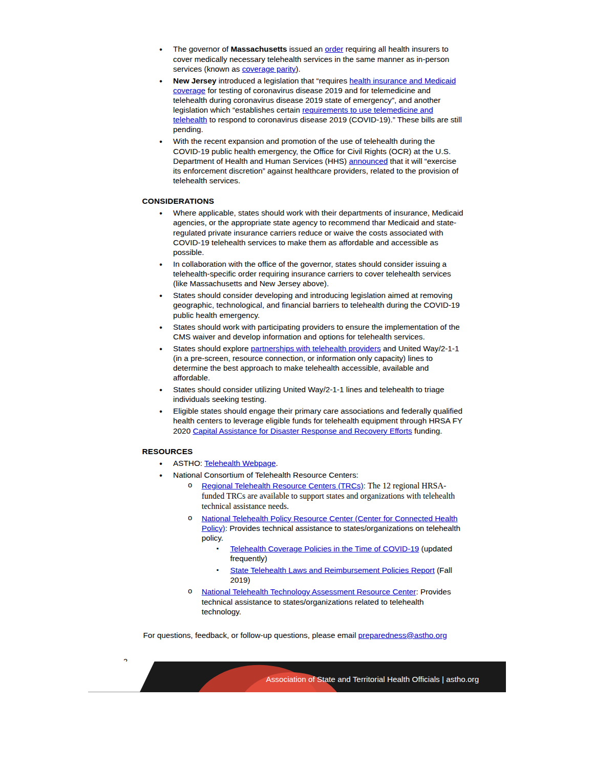The governor of Massachusetts issued an order requiring all health insurers to cover medically necessary telehealth services in the same manner as in-person services (known as coverage parity).
New Jersey introduced a legislation that “requires health insurance and Medicaid coverage for testing of coronavirus disease 2019 and for telemedicine and telehealth during coronavirus disease 2019 state of emergency”, and another legislation which “establishes certain requirements to use telemedicine and telehealth to respond to coronavirus disease 2019 (COVID-19).” These bills are still pending.
With the recent expansion and promotion of the use of telehealth during the COVID-19 public health emergency, the Office for Civil Rights (OCR) at the U.S. Department of Health and Human Services (HHS) announced that it will “exercise its enforcement discretion” against healthcare providers, related to the provision of telehealth services.
CONSIDERATIONS
Where applicable, states should work with their departments of insurance, Medicaid agencies, or the appropriate state agency to recommend thar Medicaid and state-regulated private insurance carriers reduce or waive the costs associated with COVID-19 telehealth services to make them as affordable and accessible as possible.
In collaboration with the office of the governor, states should consider issuing a telehealth-specific order requiring insurance carriers to cover telehealth services (like Massachusetts and New Jersey above).
States should consider developing and introducing legislation aimed at removing geographic, technological, and financial barriers to telehealth during the COVID-19 public health emergency.
States should work with participating providers to ensure the implementation of the CMS waiver and develop information and options for telehealth services.
States should explore partnerships with telehealth providers and United Way/2-1-1 (in a pre-screen, resource connection, or information only capacity) lines to determine the best approach to make telehealth accessible, available and affordable.
States should consider utilizing United Way/2-1-1 lines and telehealth to triage individuals seeking testing.
Eligible states should engage their primary care associations and federally qualified health centers to leverage eligible funds for telehealth equipment through HRSA FY 2020 Capital Assistance for Disaster Response and Recovery Efforts funding.
RESOURCES
ASTHO: Telehealth Webpage.
National Consortium of Telehealth Resource Centers:
Regional Telehealth Resource Centers (TRCs): The 12 regional HRSA-funded TRCs are available to support states and organizations with telehealth technical assistance needs.
National Telehealth Policy Resource Center (Center for Connected Health Policy): Provides technical assistance to states/organizations on telehealth policy.
Telehealth Coverage Policies in the Time of COVID-19 (updated frequently)
State Telehealth Laws and Reimbursement Policies Report (Fall 2019)
National Telehealth Technology Assessment Resource Center: Provides technical assistance to states/organizations related to telehealth technology.
For questions, feedback, or follow-up questions, please email preparedness@astho.org
2
Association of State and Territorial Health Officials | astho.org